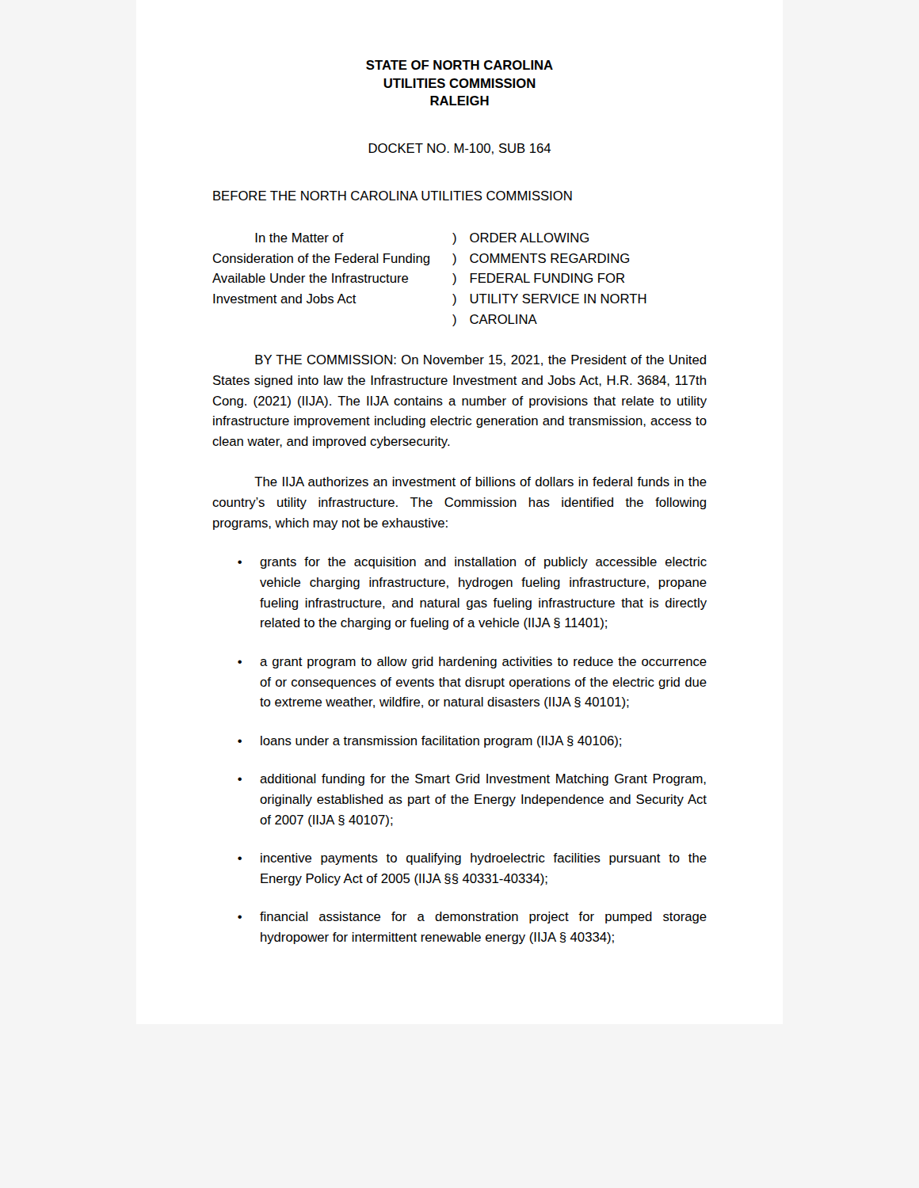STATE OF NORTH CAROLINA
UTILITIES COMMISSION
RALEIGH
DOCKET NO. M-100, SUB 164
BEFORE THE NORTH CAROLINA UTILITIES COMMISSION
| In the Matter of | ) | ORDER ALLOWING |
| Consideration of the Federal Funding | ) | COMMENTS REGARDING |
| Available Under the Infrastructure | ) | FEDERAL FUNDING FOR |
| Investment and Jobs Act | ) | UTILITY SERVICE IN NORTH |
| | ) | CAROLINA |
BY THE COMMISSION: On November 15, 2021, the President of the United States signed into law the Infrastructure Investment and Jobs Act, H.R. 3684, 117th Cong. (2021) (IIJA). The IIJA contains a number of provisions that relate to utility infrastructure improvement including electric generation and transmission, access to clean water, and improved cybersecurity.
The IIJA authorizes an investment of billions of dollars in federal funds in the country’s utility infrastructure. The Commission has identified the following programs, which may not be exhaustive:
grants for the acquisition and installation of publicly accessible electric vehicle charging infrastructure, hydrogen fueling infrastructure, propane fueling infrastructure, and natural gas fueling infrastructure that is directly related to the charging or fueling of a vehicle (IIJA § 11401);
a grant program to allow grid hardening activities to reduce the occurrence of or consequences of events that disrupt operations of the electric grid due to extreme weather, wildfire, or natural disasters (IIJA § 40101);
loans under a transmission facilitation program (IIJA § 40106);
additional funding for the Smart Grid Investment Matching Grant Program, originally established as part of the Energy Independence and Security Act of 2007 (IIJA § 40107);
incentive payments to qualifying hydroelectric facilities pursuant to the Energy Policy Act of 2005 (IIJA §§ 40331-40334);
financial assistance for a demonstration project for pumped storage hydropower for intermittent renewable energy (IIJA § 40334);